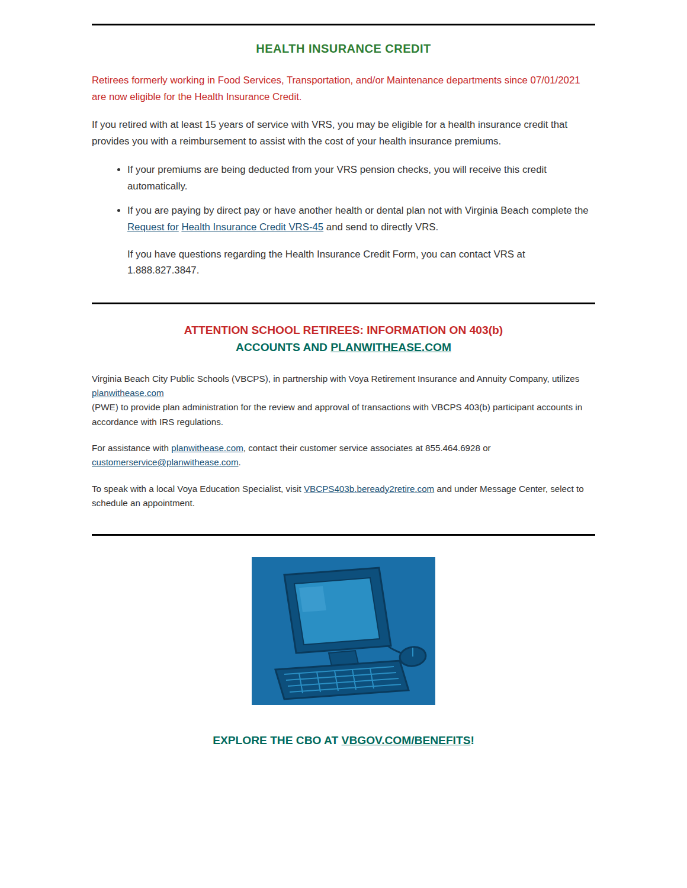HEALTH INSURANCE CREDIT
Retirees formerly working in Food Services, Transportation, and/or Maintenance departments since 07/01/2021 are now eligible for the Health Insurance Credit.
If you retired with at least 15 years of service with VRS, you may be eligible for a health insurance credit that provides you with a reimbursement to assist with the cost of your health insurance premiums.
If your premiums are being deducted from your VRS pension checks, you will receive this credit automatically.
If you are paying by direct pay or have another health or dental plan not with Virginia Beach complete the Request for Health Insurance Credit VRS-45 and send to directly VRS.
If you have questions regarding the Health Insurance Credit Form, you can contact VRS at 1.888.827.3847.
ATTENTION SCHOOL RETIREES: INFORMATION ON 403(b)
ACCOUNTS AND PLANWITHEASE.COM
Virginia Beach City Public Schools (VBCPS), in partnership with Voya Retirement Insurance and Annuity Company, utilizes planwithease.com
(PWE) to provide plan administration for the review and approval of transactions with VBCPS 403(b) participant accounts in accordance with IRS regulations.
For assistance with planwithease.com, contact their customer service associates at 855.464.6928 or customerservice@planwithease.com.
To speak with a local Voya Education Specialist, visit VBCPS403b.beready2retire.com and under Message Center, select to schedule an appointment.
EXPLORE THE CBO AT VBGOV.COM/BENEFITS!